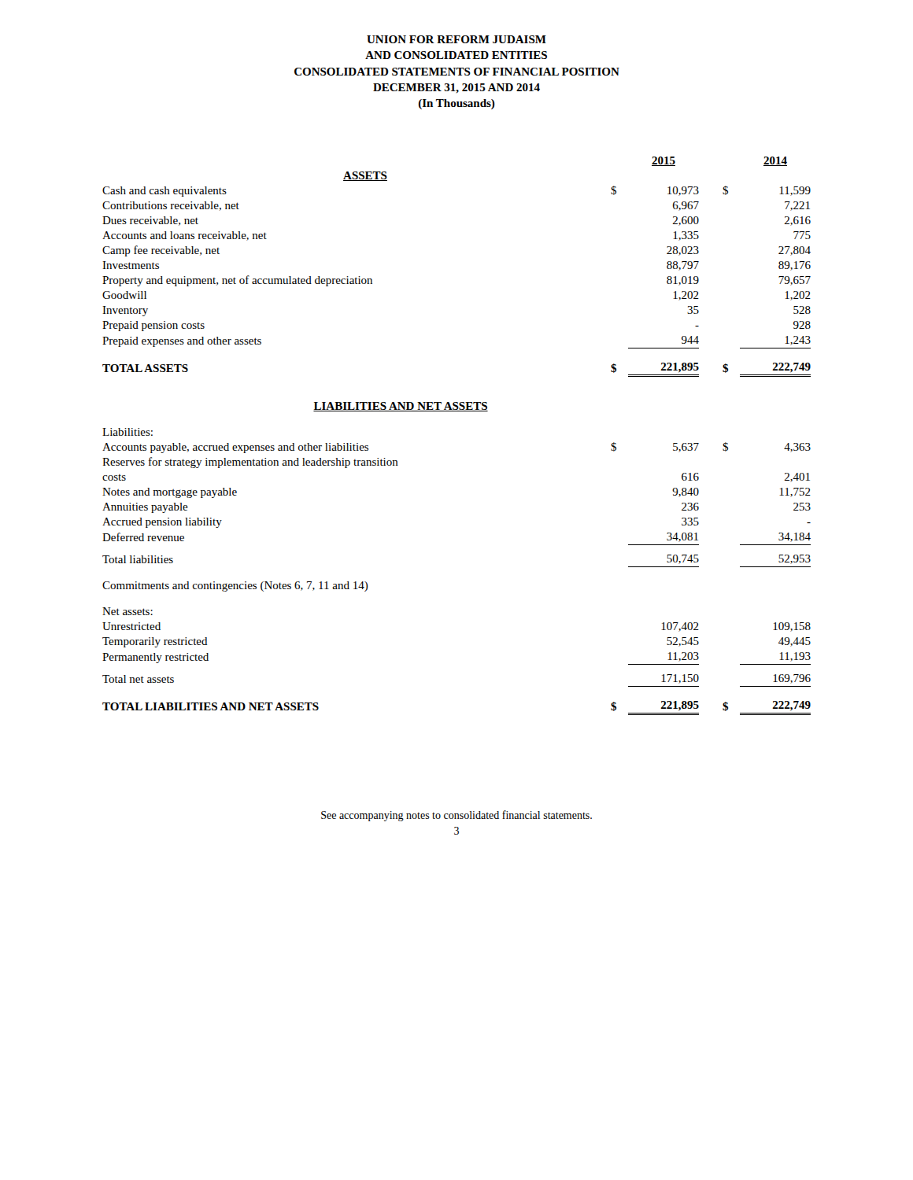UNION FOR REFORM JUDAISM
AND CONSOLIDATED ENTITIES
CONSOLIDATED STATEMENTS OF FINANCIAL POSITION
DECEMBER 31, 2015 AND 2014
(In Thousands)
| | | 2015 | | | 2014 |
| ASSETS | | | | |
| Cash and cash equivalents | $ | 10,973 | | $ | 11,599 |
| Contributions receivable, net | | 6,967 | | | 7,221 |
| Dues receivable, net | | 2,600 | | | 2,616 |
| Accounts and loans receivable, net | | 1,335 | | | 775 |
| Camp fee receivable, net | | 28,023 | | | 27,804 |
| Investments | | 88,797 | | | 89,176 |
| Property and equipment, net of accumulated depreciation | | 81,019 | | | 79,657 |
| Goodwill | | 1,202 | | | 1,202 |
| Inventory | | 35 | | | 528 |
| Prepaid pension costs | | - | | | 928 |
| Prepaid expenses and other assets | | 944 | | | 1,243 |
| TOTAL ASSETS | $ | 221,895 | | $ | 222,749 |
| LIABILITIES AND NET ASSETS | | | |
| Liabilities: | | | | | |
| Accounts payable, accrued expenses and other liabilities | $ | 5,637 | | $ | 4,363 |
| Reserves for strategy implementation and leadership transition | | | | | |
| costs | | 616 | | | 2,401 |
| Notes and mortgage payable | | 9,840 | | | 11,752 |
| Annuities payable | | 236 | | | 253 |
| Accrued pension liability | | 335 | | | - |
| Deferred revenue | | 34,081 | | | 34,184 |
| Total liabilities | | 50,745 | | | 52,953 |
| Commitments and contingencies (Notes 6, 7, 11 and 14) | | | | | |
| Net assets: | | | | | |
| Unrestricted | | 107,402 | | | 109,158 |
| Temporarily restricted | | 52,545 | | | 49,445 |
| Permanently restricted | | 11,203 | | | 11,193 |
| Total net assets | | 171,150 | | | 169,796 |
| TOTAL LIABILITIES AND NET ASSETS | $ | 221,895 | | $ | 222,749 |
See accompanying notes to consolidated financial statements.
3